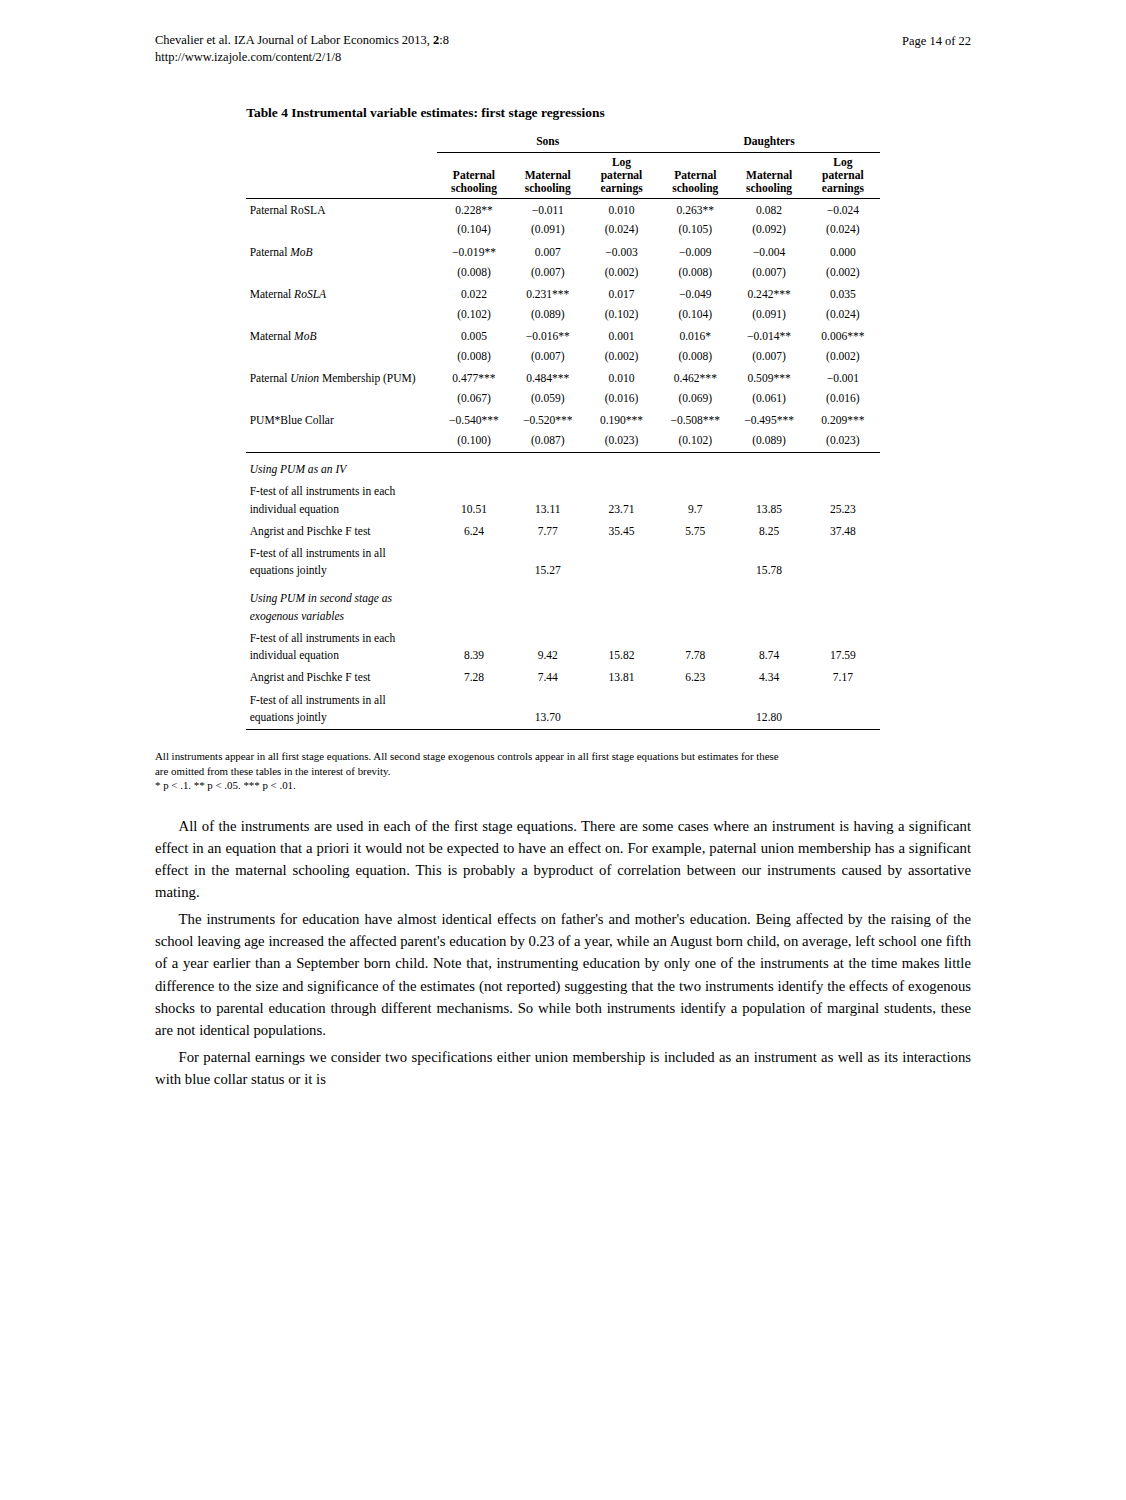Chevalier et al. IZA Journal of Labor Economics 2013, 2:8
http://www.izajole.com/content/2/1/8
Page 14 of 22
Table 4 Instrumental variable estimates: first stage regressions
| | Sons | Daughters |
| --- | --- | --- |
| | Paternal schooling | Maternal schooling | Log paternal earnings | Paternal schooling | Maternal schooling | Log paternal earnings |
| Paternal RoSLA | 0.228** | −0.011 | 0.010 | 0.263** | 0.082 | −0.024 |
| | (0.104) | (0.091) | (0.024) | (0.105) | (0.092) | (0.024) |
| Paternal MoB | −0.019** | 0.007 | −0.003 | −0.009 | −0.004 | 0.000 |
| | (0.008) | (0.007) | (0.002) | (0.008) | (0.007) | (0.002) |
| Maternal RoSLA | 0.022 | 0.231*** | 0.017 | −0.049 | 0.242*** | 0.035 |
| | (0.102) | (0.089) | (0.102) | (0.104) | (0.091) | (0.024) |
| Maternal MoB | 0.005 | −0.016** | 0.001 | 0.016* | −0.014** | 0.006*** |
| | (0.008) | (0.007) | (0.002) | (0.008) | (0.007) | (0.002) |
| Paternal Union Membership (PUM) | 0.477*** | 0.484*** | 0.010 | 0.462*** | 0.509*** | −0.001 |
| | (0.067) | (0.059) | (0.016) | (0.069) | (0.061) | (0.016) |
| PUM*Blue Collar | −0.540*** | −0.520*** | 0.190*** | −0.508*** | −0.495*** | 0.209*** |
| | (0.100) | (0.087) | (0.023) | (0.102) | (0.089) | (0.023) |
| Using PUM as an IV |
| F-test of all instruments in each individual equation | 10.51 | 13.11 | 23.71 | 9.7 | 13.85 | 25.23 |
| Angrist and Pischke F test | 6.24 | 7.77 | 35.45 | 5.75 | 8.25 | 37.48 |
| F-test of all instruments in all equations jointly | | 15.27 | | | 15.78 | |
| Using PUM in second stage as exogenous variables |
| F-test of all instruments in each individual equation | 8.39 | 9.42 | 15.82 | 7.78 | 8.74 | 17.59 |
| Angrist and Pischke F test | 7.28 | 7.44 | 13.81 | 6.23 | 4.34 | 7.17 |
| F-test of all instruments in all equations jointly | | 13.70 | | | 12.80 | |
All instruments appear in all first stage equations. All second stage exogenous controls appear in all first stage equations but estimates for these are omitted from these tables in the interest of brevity.
* p < .1. ** p < .05. *** p < .01.
All of the instruments are used in each of the first stage equations. There are some cases where an instrument is having a significant effect in an equation that a priori it would not be expected to have an effect on. For example, paternal union membership has a significant effect in the maternal schooling equation. This is probably a byproduct of correlation between our instruments caused by assortative mating.
The instruments for education have almost identical effects on father's and mother's education. Being affected by the raising of the school leaving age increased the affected parent's education by 0.23 of a year, while an August born child, on average, left school one fifth of a year earlier than a September born child. Note that, instrumenting education by only one of the instruments at the time makes little difference to the size and significance of the estimates (not reported) suggesting that the two instruments identify the effects of exogenous shocks to parental education through different mechanisms. So while both instruments identify a population of marginal students, these are not identical populations.
For paternal earnings we consider two specifications either union membership is included as an instrument as well as its interactions with blue collar status or it is